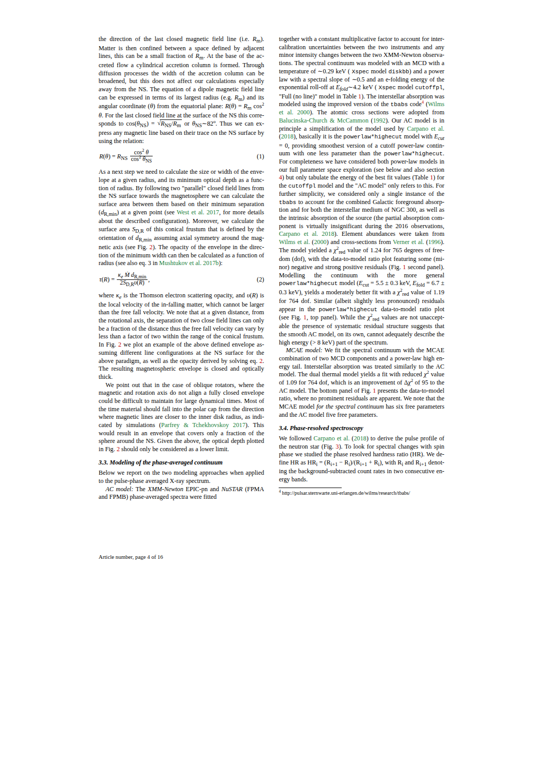the direction of the last closed magnetic field line (i.e. Rm). Matter is then confined between a space defined by adjacent lines, this can be a small fraction of Rm. At the base of the accreted flow a cylindrical accretion column is formed. Through diffusion processes the width of the accretion column can be broadened, but this does not affect our calculations especially away from the NS. The equation of a dipole magnetic field line can be expressed in terms of its largest radius (e.g. Rm) and its angular coordinate (θ) from the equatorial plane: R(θ) = Rm cos2 θ. For the last closed field line at the surface of the NS this corresponds to cos(θNS) = RNS/Rm or θNS∼82o. Thus we can express any magnetic line based on their trace on the NS surface by using the relation:
R(θ) = RNS cos2 θ cos2 θNS (1)
As a next step we need to calculate the size or width of the envelope at a given radius, and its minimum optical depth as a function of radius. By following two "parallel" closed field lines from the NS surface towards the magnetosphere we can calculate the surface area between them based on their minimum separation (dR,min) at a given point (see West et al. 2017, for more details about the described configuration). Moreover, we calculate the surface area SD,R of this conical frustum that is defined by the orientation of dR,min assuming axial symmetry around the magnetic axis (see Fig. 2). The opacity of the envelope in the direction of the minimum width can then be calculated as a function of radius (see also eq. 3 in Mushtukov et al. 2017b):
τ(R) = κe Ṁ dR,min 2SD,Rυ(R), (2)
where κe is the Thomson electron scattering opacity, and υ(R) is the local velocity of the in-falling matter, which cannot be larger than the free fall velocity. We note that at a given distance, from the rotational axis, the separation of two close field lines can only be a fraction of the distance thus the free fall velocity can vary by less than a factor of two within the range of the conical frustum. In Fig. 2 we plot an example of the above defined envelope assuming different line configurations at the NS surface for the above paradigm, as well as the opacity derived by solving eq. 2. The resulting magnetospheric envelope is closed and optically thick.
We point out that in the case of oblique rotators, where the magnetic and rotation axis do not align a fully closed envelope could be difficult to maintain for large dynamical times. Most of the time material should fall into the polar cap from the direction where magnetic lines are closer to the inner disk radius, as indicated by simulations (Parfrey & Tchekhovskoy 2017). This would result in an envelope that covers only a fraction of the sphere around the NS. Given the above, the optical depth plotted in Fig. 2 should only be considered as a lower limit.
3.3. Modeling of the phase-averaged continuum
Below we report on the two modeling approaches when applied to the pulse-phase averaged X-ray spectrum.
AC model: The XMM-Newton EPIC-pn and NuSTAR (FPMA and FPMB) phase-averaged spectra were fitted
together with a constant multiplicative factor to account for inter-calibration uncertainties between the two instruments and any minor intensity changes between the two XMM-Newton observations. The spectral continuum was modeled with an MCD with a temperature of ∼0.29 keV ( Xspec model diskbb) and a power law with a spectral slope of ∼0.5 and an e-folding energy of the exponential roll-off at Efold∼4.2 keV ( Xspec model cutoffpl, "Full (no line)" model in Table 1). The interstellar absorption was modeled using the improved version of the tbabs code4 (Wilms et al. 2000). The atomic cross sections were adopted from Balucinska-Church & McCammon (1992). Our AC model is in principle a simplification of the model used by Carpano et al. (2018), basically it is the powerlaw*highecut model with Ecut = 0, providing smoothest version of a cutoff power-law continuum with one less parameter than the powerlaw*highecut. For completeness we have considered both power-law models in our full parameter space exploration (see below and also section 4) but only tabulate the energy of the best fit values (Table 1) for the cutoffpl model and the "AC model" only refers to this. For further simplicity, we considered only a single instance of the tbabs to account for the combined Galactic foreground absorption and for both the interstellar medium of NGC 300, as well as the intrinsic absorption of the source (the partial absorption component is virtually insignificant during the 2016 observations, Carpano et al. 2018). Element abundances were taken from Wilms et al. (2000) and cross-sections from Verner et al. (1996). The model yielded a χ2red value of 1.24 for 765 degrees of freedom (dof), with the data-to-model ratio plot featuring some (minor) negative and strong positive residuals (Fig. 1 second panel). Modelling the continuum with the more general powerlaw*highecut model (Ecut = 5.5 ± 0.3 keV, Efold = 6.7 ± 0.3 keV), yields a moderately better fit with a χ2red value of 1.19 for 764 dof. Similar (albeit slightly less pronounced) residuals appear in the powerlaw*highecut data-to-model ratio plot (see Fig. 1, top panel). While the χ2red values are not unacceptable the presence of systematic residual structure suggests that the smooth AC model, on its own, cannot adequately describe the high energy (> 8 keV) part of the spectrum.
MCAE model: We fit the spectral continuum with the MCAE combination of two MCD components and a power-law high energy tail. Interstellar absorption was treated similarly to the AC model. The dual thermal model yields a fit with reduced χ2 value of 1.09 for 764 dof, which is an improvement of Δχ2 of 95 to the AC model. The bottom panel of Fig. 1 presents the data-to-model ratio, where no prominent residuals are apparent. We note that the MCAE model for the spectral continuum has six free parameters and the AC model five free parameters.
3.4. Phase-resolved spectroscopy
We followed Carpano et al. (2018) to derive the pulse profile of the neutron star (Fig. 3). To look for spectral changes with spin phase we studied the phase resolved hardness ratio (HR). We define HR as HRi = (Ri+1 − Ri)/(Ri+1 + Ri), with Ri and Ri+1 denoting the background-subtracted count rates in two consecutive energy bands.
4 http://pulsar.sternwarte.uni-erlangen.de/wilms/research/tbabs/
Article number, page 4 of 16